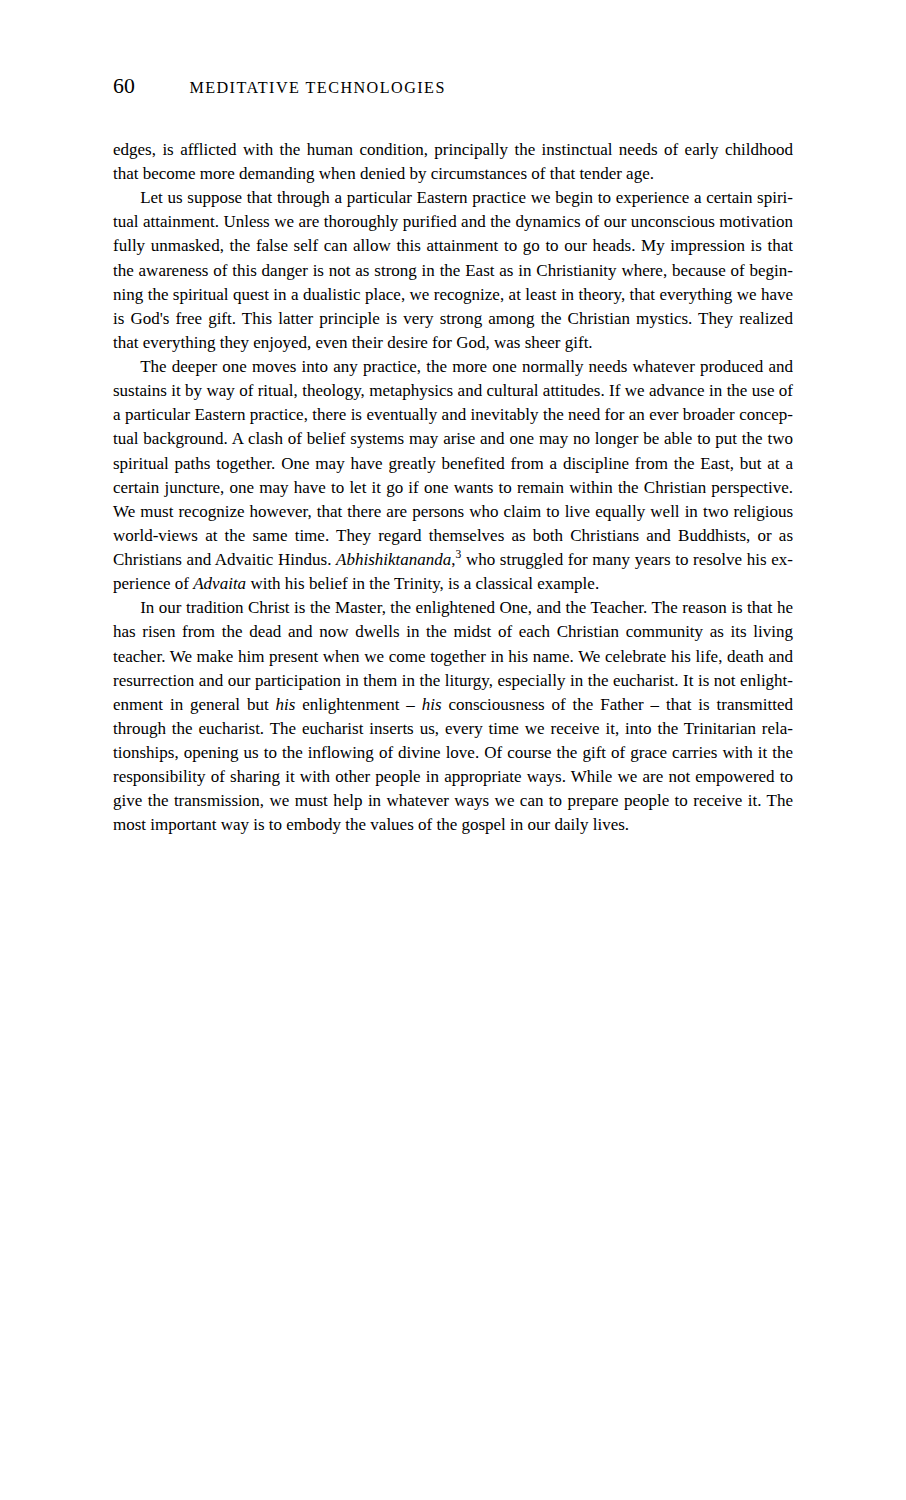60 Meditative Technologies
edges, is afflicted with the human condition, principally the instinctual needs of early childhood that become more demanding when denied by circumstances of that tender age.
Let us suppose that through a particular Eastern practice we begin to experience a certain spiritual attainment. Unless we are thoroughly purified and the dynamics of our unconscious motivation fully unmasked, the false self can allow this attainment to go to our heads. My impression is that the awareness of this danger is not as strong in the East as in Christianity where, because of beginning the spiritual quest in a dualistic place, we recognize, at least in theory, that everything we have is God's free gift. This latter principle is very strong among the Christian mystics. They realized that everything they enjoyed, even their desire for God, was sheer gift.
The deeper one moves into any practice, the more one normally needs whatever produced and sustains it by way of ritual, theology, metaphysics and cultural attitudes. If we advance in the use of a particular Eastern practice, there is eventually and inevitably the need for an ever broader conceptual background. A clash of belief systems may arise and one may no longer be able to put the two spiritual paths together. One may have greatly benefited from a discipline from the East, but at a certain juncture, one may have to let it go if one wants to remain within the Christian perspective. We must recognize however, that there are persons who claim to live equally well in two religious world-views at the same time. They regard themselves as both Christians and Buddhists, or as Christians and Advaitic Hindus. Abhishiktananda,3 who struggled for many years to resolve his experience of Advaita with his belief in the Trinity, is a classical example.
In our tradition Christ is the Master, the enlightened One, and the Teacher. The reason is that he has risen from the dead and now dwells in the midst of each Christian community as its living teacher. We make him present when we come together in his name. We celebrate his life, death and resurrection and our participation in them in the liturgy, especially in the eucharist. It is not enlightenment in general but his enlightenment – his consciousness of the Father – that is transmitted through the eucharist. The eucharist inserts us, every time we receive it, into the Trinitarian relationships, opening us to the inflowing of divine love. Of course the gift of grace carries with it the responsibility of sharing it with other people in appropriate ways. While we are not empowered to give the transmission, we must help in whatever ways we can to prepare people to receive it. The most important way is to embody the values of the gospel in our daily lives.